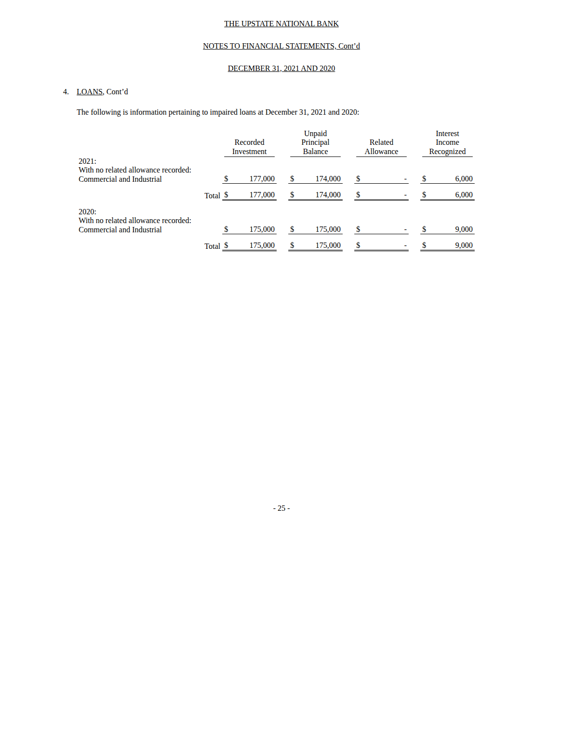THE UPSTATE NATIONAL BANK
NOTES TO FINANCIAL STATEMENTS, Cont’d
DECEMBER 31, 2021 AND 2020
4. LOANS, Cont’d
The following is information pertaining to impaired loans at December 31, 2021 and 2020:
| | | | Unpaid | | | | Interest |
| --- | --- | --- | --- | --- | --- | --- | --- |
| | Recorded | | Principal | | Related | | Income |
| | Investment | | Balance | | Allowance | | Recognized |
| 2021: | |
| With no related allowance recorded: | |
| Commercial and Industrial | $ | 177,000 | | $ | 174,000 | | $ | - | | $ | 6,000 |
| Total | $ | 177,000 | | $ | 174,000 | | $ | - | | $ | 6,000 |
| 2020: | |
| With no related allowance recorded: | |
| Commercial and Industrial | $ | 175,000 | | $ | 175,000 | | $ | - | | $ | 9,000 |
| Total | $ | 175,000 | | $ | 175,000 | | $ | - | | $ | 9,000 |
- 25 -